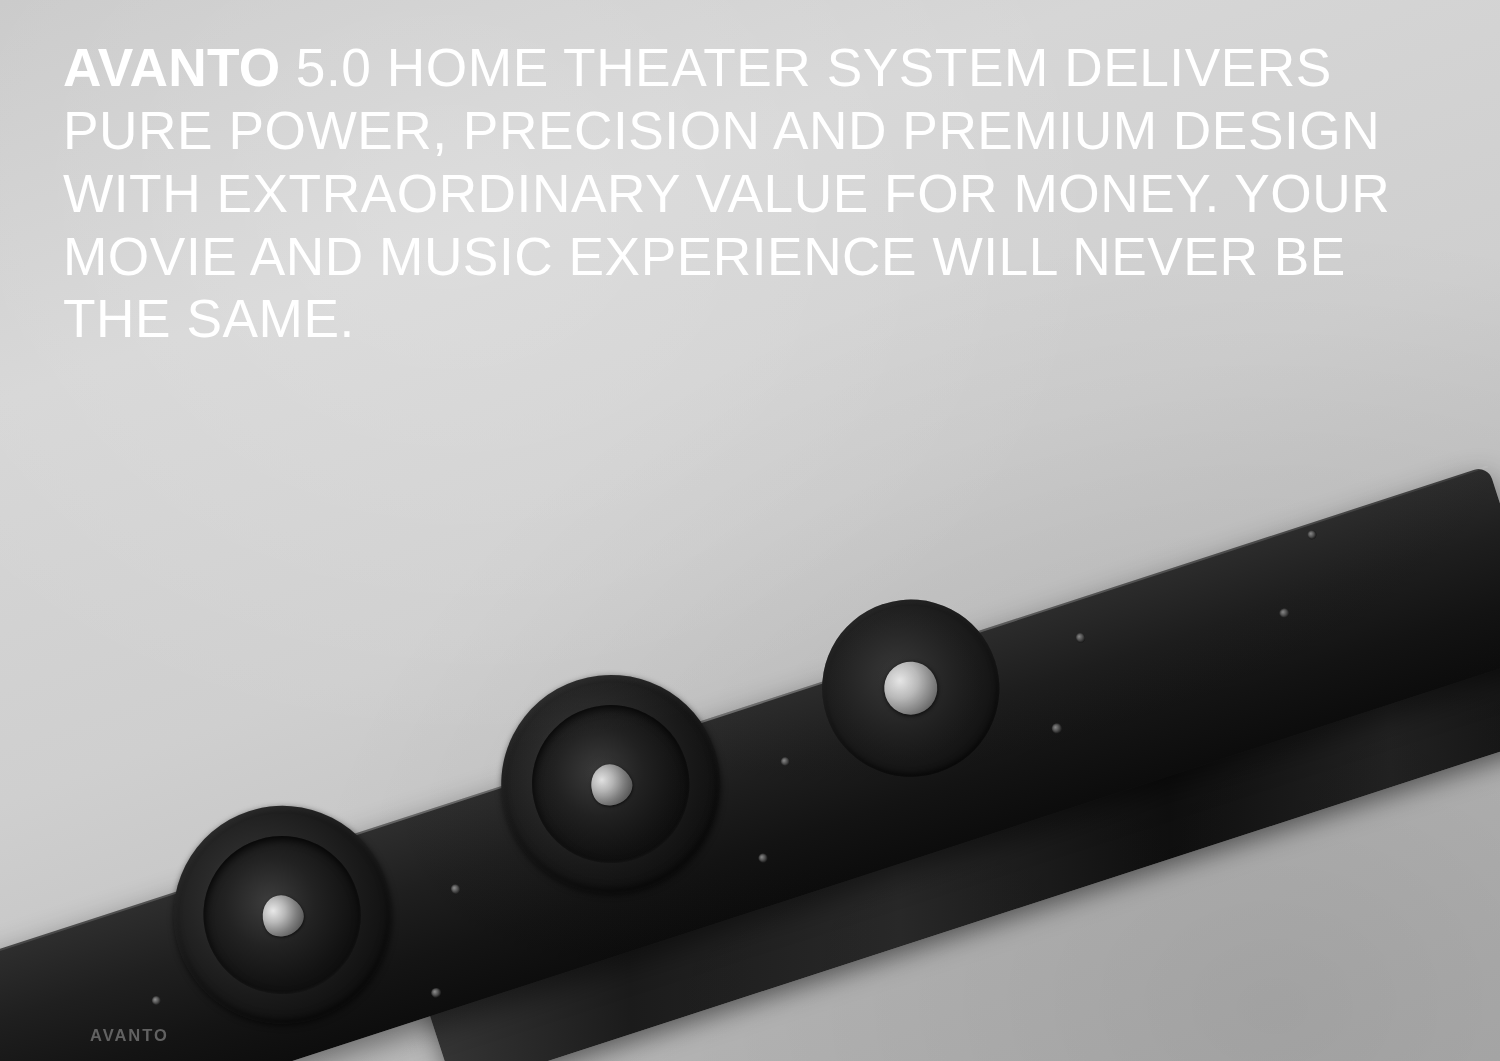AVANTO 5.0 Home Theater System delivers pure power, precision and premium design with extraordinary value for money. Your movie and music experience will never be the same.
Avanto